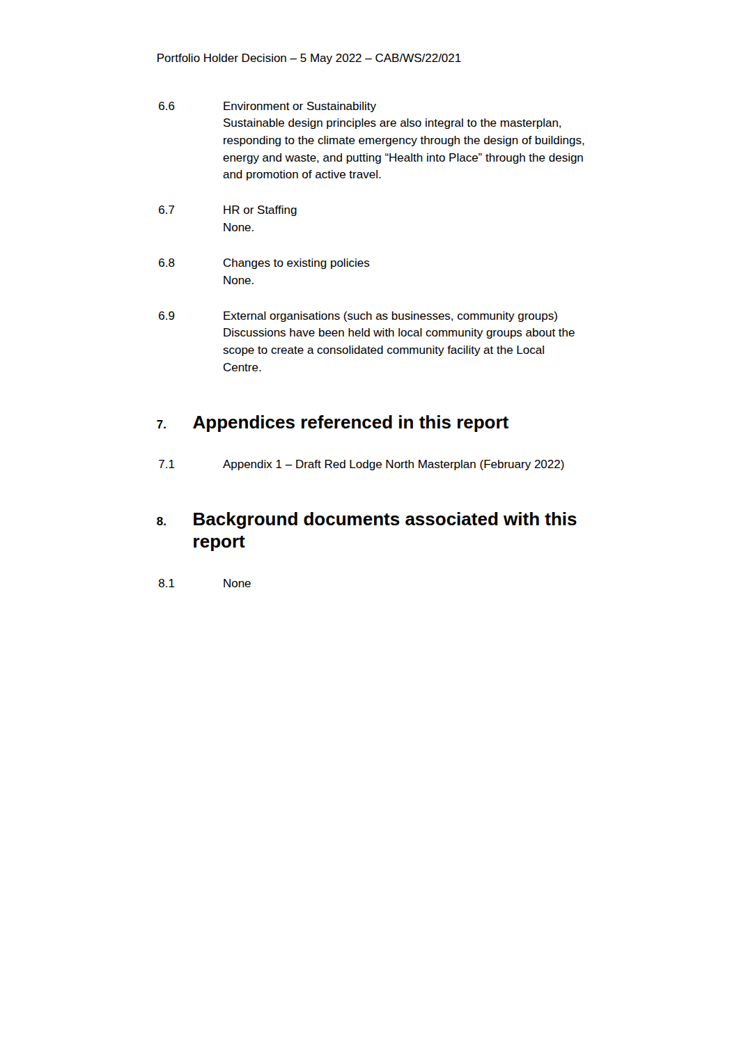Portfolio Holder Decision – 5 May 2022 – CAB/WS/22/021
6.6
Environment or Sustainability
Sustainable design principles are also integral to the masterplan, responding to the climate emergency through the design of buildings, energy and waste, and putting “Health into Place” through the design and promotion of active travel.
6.7
HR or Staffing
None.
6.8
Changes to existing policies
None.
6.9
External organisations (such as businesses, community groups)
Discussions have been held with local community groups about the scope to create a consolidated community facility at the Local Centre.
7. Appendices referenced in this report
7.1
Appendix 1 – Draft Red Lodge North Masterplan (February 2022)
8. Background documents associated with this report
8.1
None